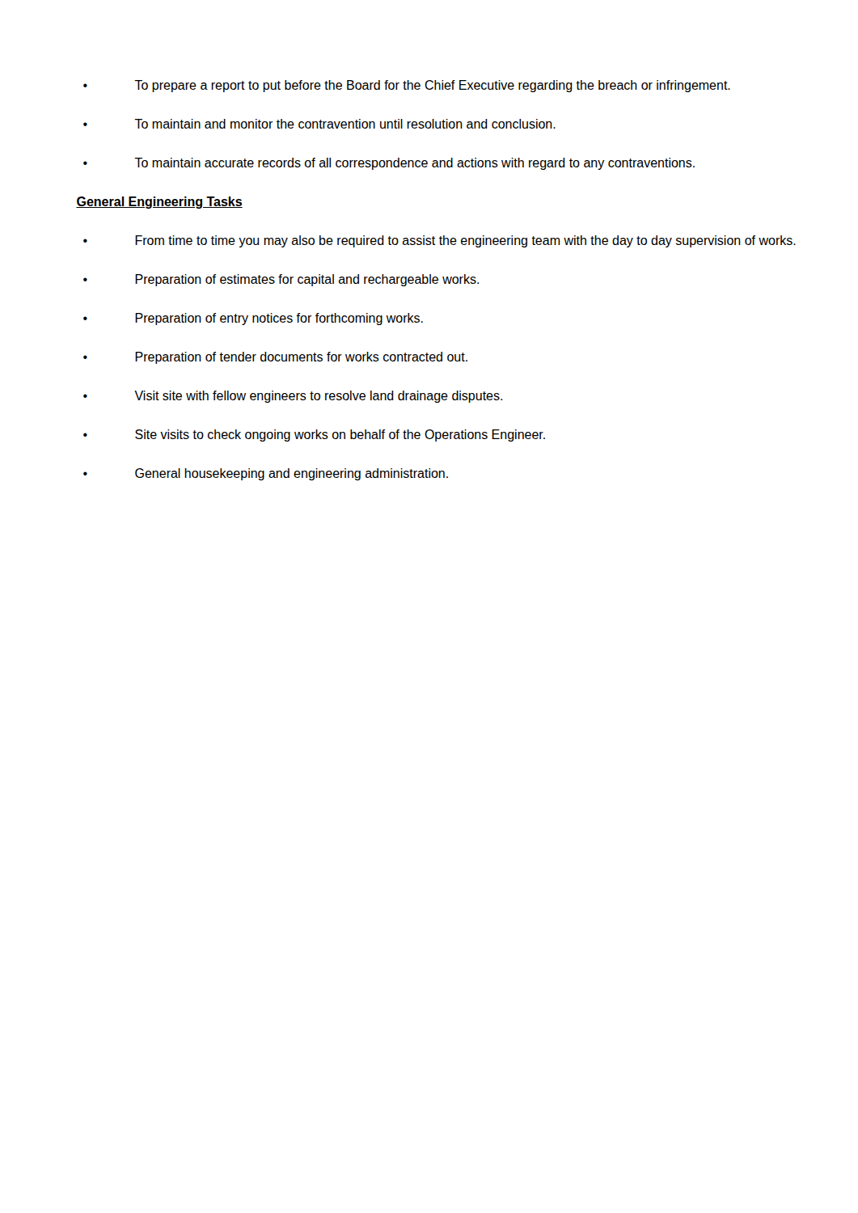To prepare a report to put before the Board for the Chief Executive regarding the breach or infringement.
To maintain and monitor the contravention until resolution and conclusion.
To maintain accurate records of all correspondence and actions with regard to any contraventions.
General Engineering Tasks
From time to time you may also be required to assist the engineering team with the day to day supervision of works.
Preparation of estimates for capital and rechargeable works.
Preparation of entry notices for forthcoming works.
Preparation of tender documents for works contracted out.
Visit site with fellow engineers to resolve land drainage disputes.
Site visits to check ongoing works on behalf of the Operations Engineer.
General housekeeping and engineering administration.